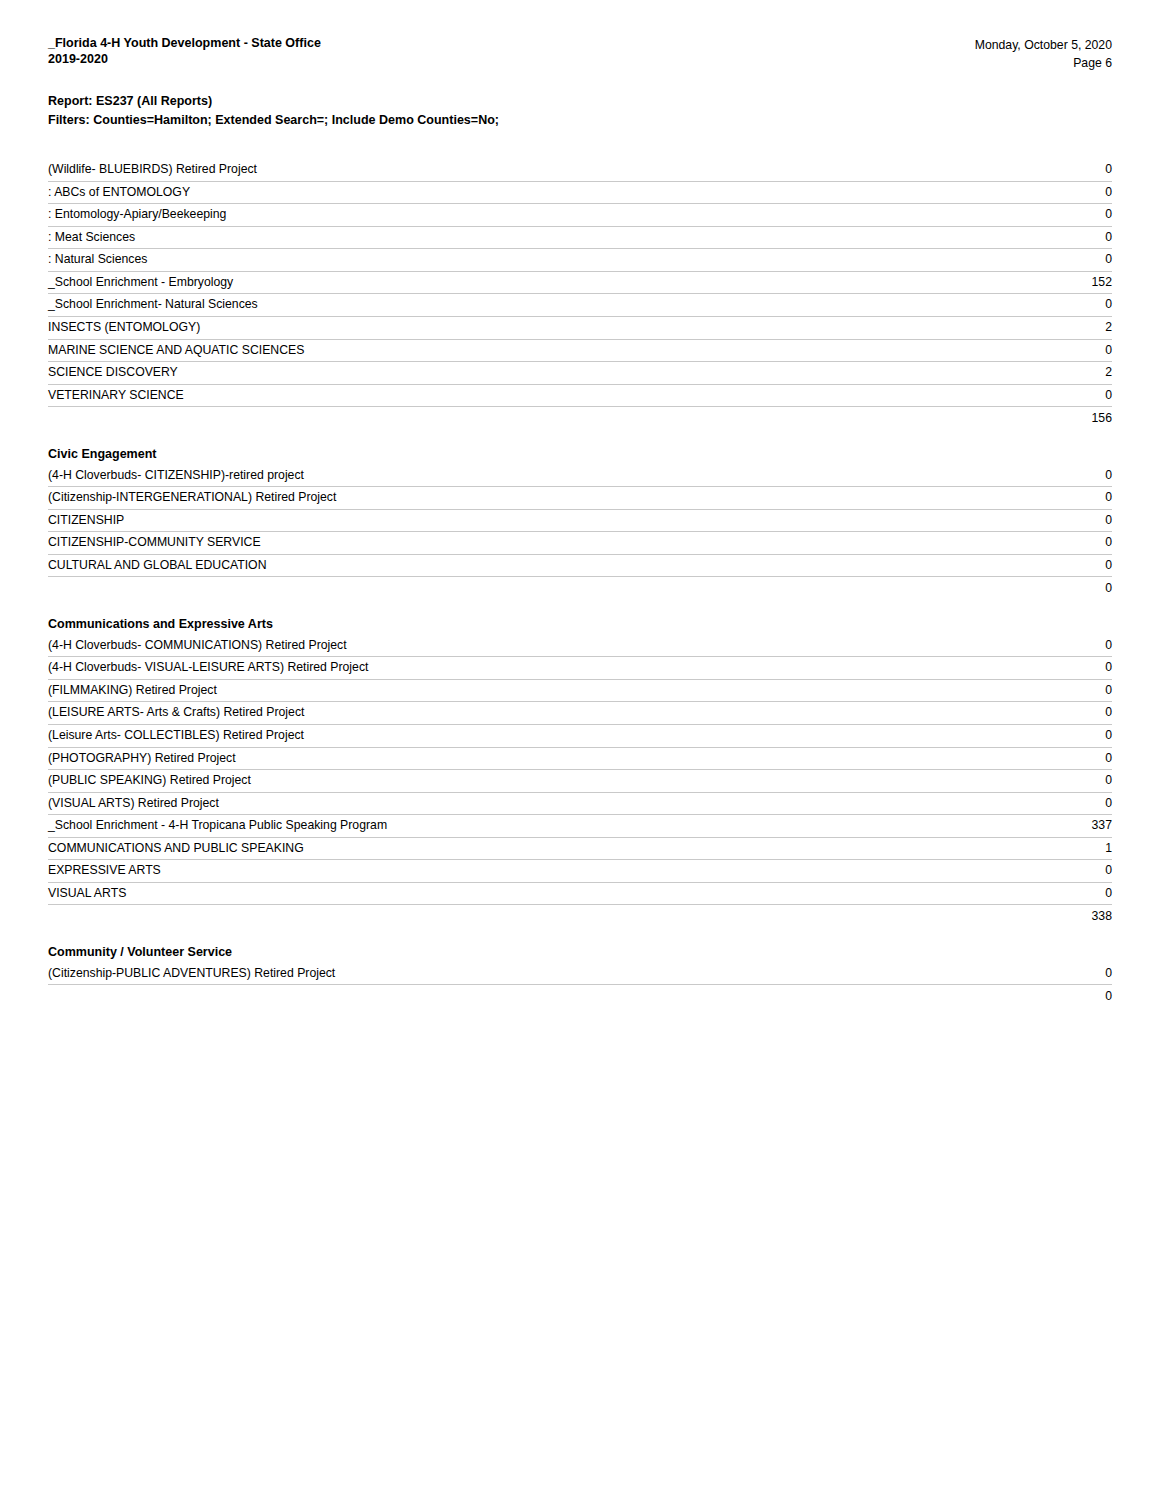_Florida 4-H Youth Development - State Office
2019-2020
Monday, October 5, 2020
Page 6
Report: ES237 (All Reports)
Filters: Counties=Hamilton; Extended Search=; Include Demo Counties=No;
| (Wildlife- BLUEBIRDS) Retired Project | 0 |
| : ABCs of ENTOMOLOGY | 0 |
| : Entomology-Apiary/Beekeeping | 0 |
| : Meat Sciences | 0 |
| : Natural Sciences | 0 |
| _School Enrichment - Embryology | 152 |
| _School Enrichment- Natural Sciences | 0 |
| INSECTS (ENTOMOLOGY) | 2 |
| MARINE SCIENCE AND AQUATIC SCIENCES | 0 |
| SCIENCE DISCOVERY | 2 |
| VETERINARY SCIENCE | 0 |
| | 156 |
Civic Engagement
| (4-H Cloverbuds- CITIZENSHIP)-retired project | 0 |
| (Citizenship-INTERGENERATIONAL) Retired Project | 0 |
| CITIZENSHIP | 0 |
| CITIZENSHIP-COMMUNITY SERVICE | 0 |
| CULTURAL AND GLOBAL EDUCATION | 0 |
| | 0 |
Communications and Expressive Arts
| (4-H Cloverbuds- COMMUNICATIONS) Retired Project | 0 |
| (4-H Cloverbuds- VISUAL-LEISURE ARTS) Retired Project | 0 |
| (FILMMAKING) Retired Project | 0 |
| (LEISURE ARTS- Arts & Crafts) Retired Project | 0 |
| (Leisure Arts- COLLECTIBLES) Retired Project | 0 |
| (PHOTOGRAPHY) Retired Project | 0 |
| (PUBLIC SPEAKING) Retired Project | 0 |
| (VISUAL ARTS) Retired Project | 0 |
| _School Enrichment - 4-H Tropicana Public Speaking Program | 337 |
| COMMUNICATIONS AND PUBLIC SPEAKING | 1 |
| EXPRESSIVE ARTS | 0 |
| VISUAL ARTS | 0 |
| | 338 |
Community / Volunteer Service
| (Citizenship-PUBLIC ADVENTURES) Retired Project | 0 |
| | 0 |